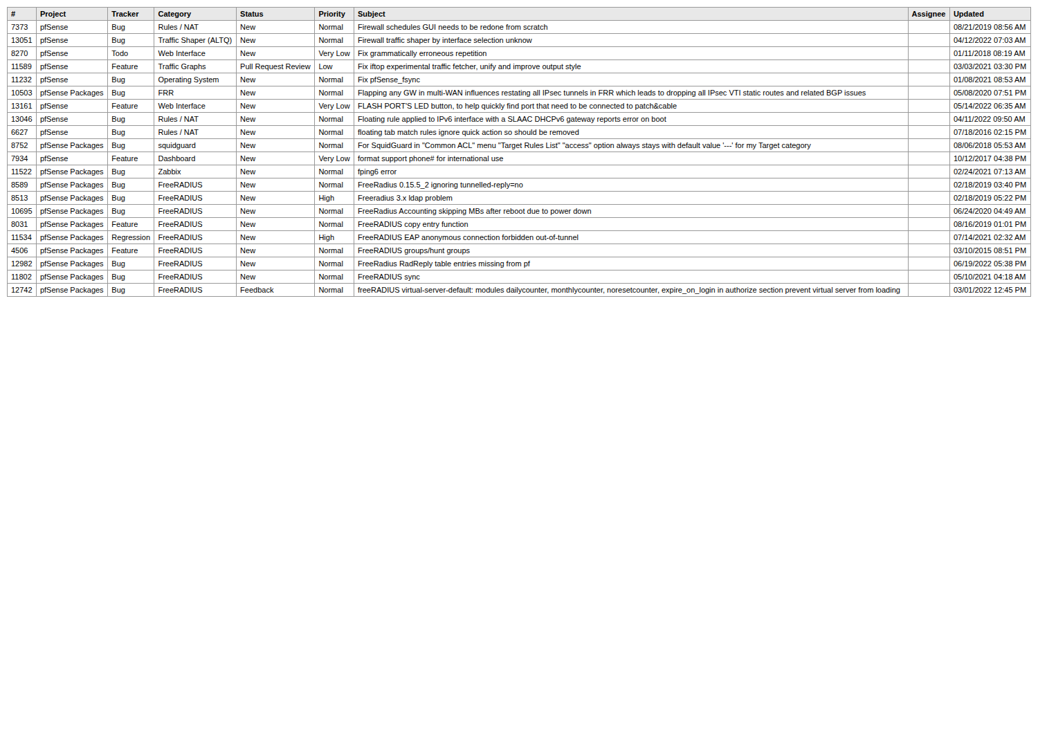| # | Project | Tracker | Category | Status | Priority | Subject | Assignee | Updated |
| --- | --- | --- | --- | --- | --- | --- | --- | --- |
| 7373 | pfSense | Bug | Rules / NAT | New | Normal | Firewall schedules GUI needs to be redone from scratch | | 08/21/2019 08:56 AM |
| 13051 | pfSense | Bug | Traffic Shaper (ALTQ) | New | Normal | Firewall traffic shaper by interface selection unknow | | 04/12/2022 07:03 AM |
| 8270 | pfSense | Todo | Web Interface | New | Very Low | Fix grammatically erroneous repetition | | 01/11/2018 08:19 AM |
| 11589 | pfSense | Feature | Traffic Graphs | Pull Request Review | Low | Fix iftop experimental traffic fetcher, unify and improve output style | | 03/03/2021 03:30 PM |
| 11232 | pfSense | Bug | Operating System | New | Normal | Fix pfSense_fsync | | 01/08/2021 08:53 AM |
| 10503 | pfSense Packages | Bug | FRR | New | Normal | Flapping any GW in multi-WAN influences restating all IPsec tunnels in FRR which leads to dropping all IPsec VTI static routes and related BGP issues | | 05/08/2020 07:51 PM |
| 13161 | pfSense | Feature | Web Interface | New | Very Low | FLASH PORT'S LED button, to help quickly find port that need to be connected to patch&cable | | 05/14/2022 06:35 AM |
| 13046 | pfSense | Bug | Rules / NAT | New | Normal | Floating rule applied to IPv6 interface with a SLAAC DHCPv6 gateway reports error on boot | | 04/11/2022 09:50 AM |
| 6627 | pfSense | Bug | Rules / NAT | New | Normal | floating tab match rules ignore quick action so should be removed | | 07/18/2016 02:15 PM |
| 8752 | pfSense Packages | Bug | squidguard | New | Normal | For SquidGuard in "Common ACL" menu "Target Rules List" "access" option always stays with default value '---' for my Target category | | 08/06/2018 05:53 AM |
| 7934 | pfSense | Feature | Dashboard | New | Very Low | format support phone# for international use | | 10/12/2017 04:38 PM |
| 11522 | pfSense Packages | Bug | Zabbix | New | Normal | fping6 error | | 02/24/2021 07:13 AM |
| 8589 | pfSense Packages | Bug | FreeRADIUS | New | Normal | FreeRadius 0.15.5_2 ignoring tunnelled-reply=no | | 02/18/2019 03:40 PM |
| 8513 | pfSense Packages | Bug | FreeRADIUS | New | High | Freeradius 3.x ldap problem | | 02/18/2019 05:22 PM |
| 10695 | pfSense Packages | Bug | FreeRADIUS | New | Normal | FreeRadius Accounting skipping MBs after reboot due to power down | | 06/24/2020 04:49 AM |
| 8031 | pfSense Packages | Feature | FreeRADIUS | New | Normal | FreeRADIUS copy entry function | | 08/16/2019 01:01 PM |
| 11534 | pfSense Packages | Regression | FreeRADIUS | New | High | FreeRADIUS EAP anonymous connection forbidden out-of-tunnel | | 07/14/2021 02:32 AM |
| 4506 | pfSense Packages | Feature | FreeRADIUS | New | Normal | FreeRADIUS groups/hunt groups | | 03/10/2015 08:51 PM |
| 12982 | pfSense Packages | Bug | FreeRADIUS | New | Normal | FreeRadius RadReply table entries missing from pf | | 06/19/2022 05:38 PM |
| 11802 | pfSense Packages | Bug | FreeRADIUS | New | Normal | FreeRADIUS sync | | 05/10/2021 04:18 AM |
| 12742 | pfSense Packages | Bug | FreeRADIUS | Feedback | Normal | freeRADIUS virtual-server-default: modules dailycounter, monthlycounter, noresetcounter, expire_on_login in authorize section prevent virtual server from loading | | 03/01/2022 12:45 PM |